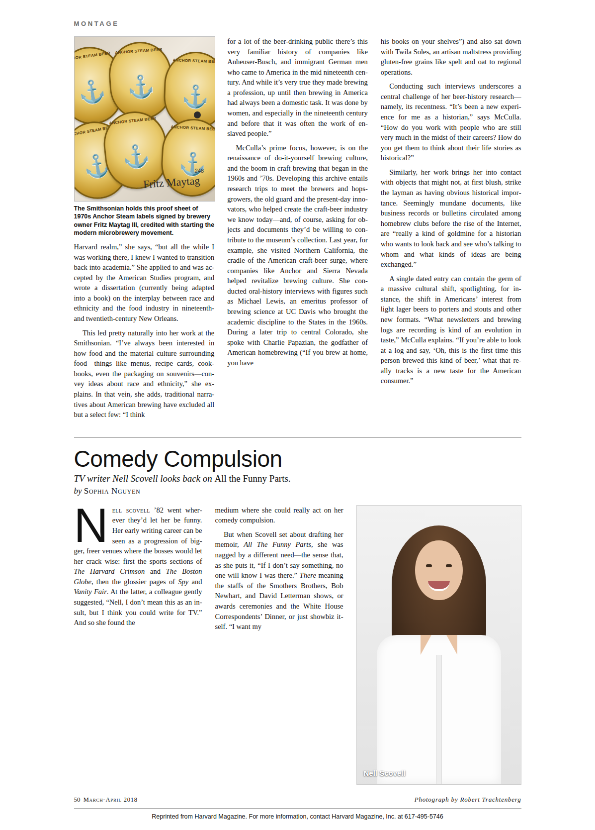MONTAGE
248
Fritz Maytag
The Smithsonian holds this proof sheet of 1970s Anchor Steam labels signed by brewery owner Fritz Maytag III, credited with starting the modern microbrewery movement.
Harvard realm,” she says, “but all the while I was working there, I knew I wanted to transition back into academia.” She applied to and was accepted by the American Studies program, and wrote a dissertation (currently being adapted into a book) on the interplay between race and ethnicity and the food industry in nineteenth- and twentieth-century New Orleans.
This led pretty naturally into her work at the Smithsonian. “I’ve always been interested in how food and the material culture surrounding food—things like menus, recipe cards, cookbooks, even the packaging on souvenirs—convey ideas about race and ethnicity,” she explains. In that vein, she adds, traditional narratives about American brewing have excluded all but a select few: “I think
for a lot of the beer-drinking public there’s this very familiar history of companies like Anheuser-Busch, and immigrant German men who came to America in the mid nineteenth century. And while it’s very true they made brewing a profession, up until then brewing in America had always been a domestic task. It was done by women, and especially in the nineteenth century and before that it was often the work of enslaved people.”
McCulla’s prime focus, however, is on the renaissance of do-it-yourself brewing culture, and the boom in craft brewing that began in the 1960s and ’70s. Developing this archive entails research trips to meet the brewers and hops-growers, the old guard and the present-day innovators, who helped create the craft-beer industry we know today—and, of course, asking for objects and documents they’d be willing to contribute to the museum’s collection. Last year, for example, she visited Northern California, the cradle of the American craft-beer surge, where companies like Anchor and Sierra Nevada helped revitalize brewing culture. She conducted oral-history interviews with figures such as Michael Lewis, an emeritus professor of brewing science at UC Davis who brought the academic discipline to the States in the 1960s. During a later trip to central Colorado, she spoke with Charlie Papazian, the godfather of American homebrewing (“If you brew at home, you have
his books on your shelves”) and also sat down with Twila Soles, an artisan maltstress providing gluten-free grains like spelt and oat to regional operations.
Conducting such interviews underscores a central challenge of her beer-history research—namely, its recentness. “It’s been a new experience for me as a historian,” says McCulla. “How do you work with people who are still very much in the midst of their careers? How do you get them to think about their life stories as historical?”
Similarly, her work brings her into contact with objects that might not, at first blush, strike the layman as having obvious historical importance. Seemingly mundane documents, like business records or bulletins circulated among homebrew clubs before the rise of the Internet, are “really a kind of goldmine for a historian who wants to look back and see who’s talking to whom and what kinds of ideas are being exchanged.”
A single dated entry can contain the germ of a massive cultural shift, spotlighting, for instance, the shift in Americans’ interest from light lager beers to porters and stouts and other new formats. “What newsletters and brewing logs are recording is kind of an evolution in taste,” McCulla explains. “If you’re able to look at a log and say, ‘Oh, this is the first time this person brewed this kind of beer,’ what that really tracks is a new taste for the American consumer.”
Comedy Compulsion
TV writer Nell Scovell looks back on All the Funny Parts.
by Sophia Nguyen
Nell scovell ’82 went wherever they’d let her be funny. Her early writing career can be seen as a progression of bigger, freer venues where the bosses would let her crack wise: first the sports sections of The Harvard Crimson and The Boston Globe, then the glossier pages of Spy and Vanity Fair. At the latter, a colleague gently suggested, “Nell, I don’t mean this as an insult, but I think you could write for TV.” And so she found the
medium where she could really act on her comedy compulsion.
But when Scovell set about drafting her memoir, All The Funny Parts, she was nagged by a different need—the sense that, as she puts it, “If I don’t say something, no one will know I was there.” There meaning the staffs of the Smothers Brothers, Bob Newhart, and David Letterman shows, or awards ceremonies and the White House Correspondents’ Dinner, or just showbiz itself. “I want my
Nell Scovell
50 March-April 2018
Photograph by Robert Trachtenberg
Reprinted from Harvard Magazine. For more information, contact Harvard Magazine, Inc. at 617-495-5746